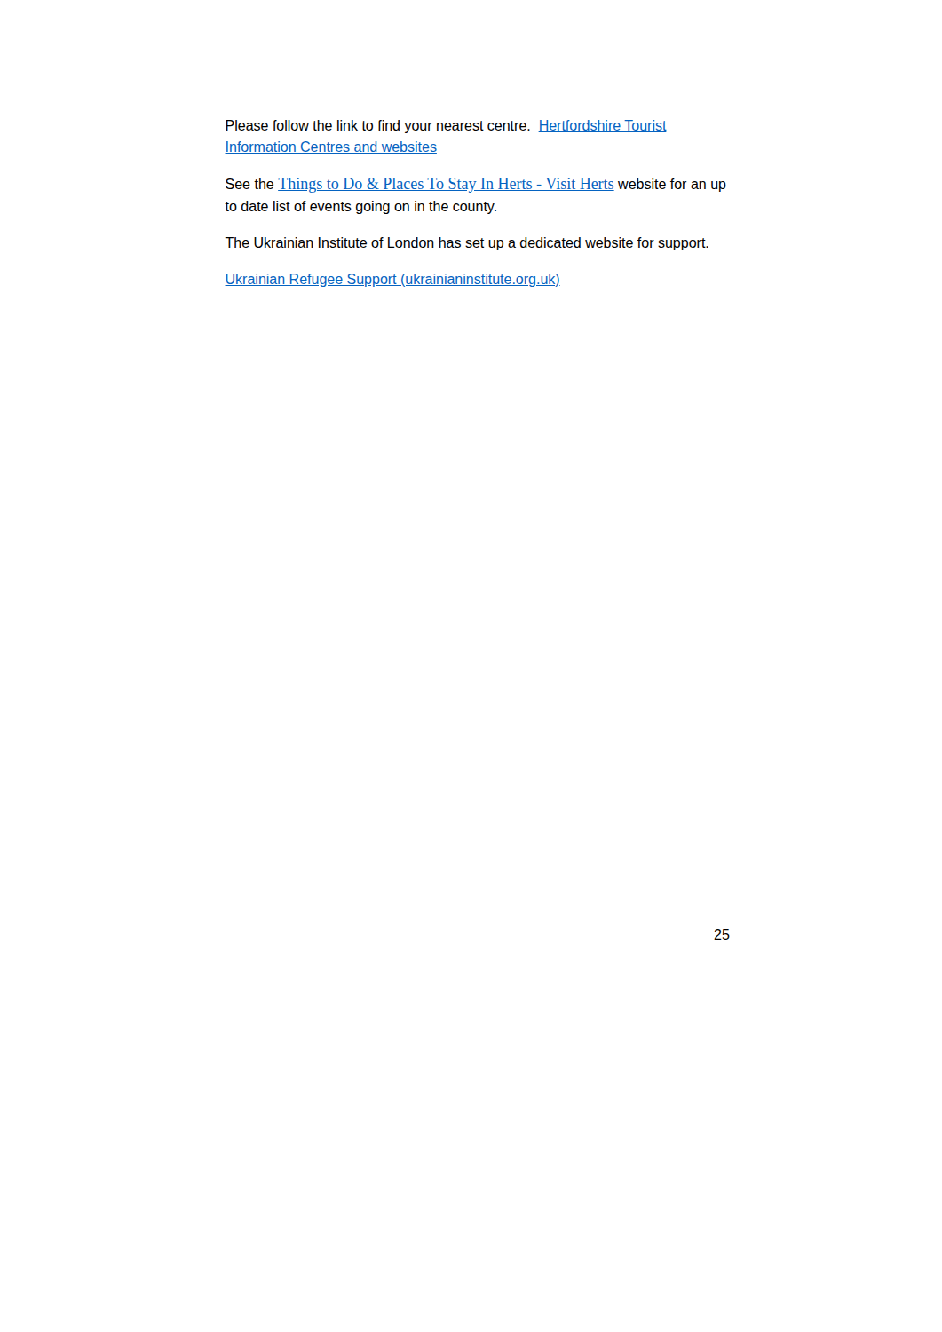Please follow the link to find your nearest centre. Hertfordshire Tourist Information Centres and websites
See the Things to Do & Places To Stay In Herts - Visit Herts website for an up to date list of events going on in the county.
The Ukrainian Institute of London has set up a dedicated website for support.
Ukrainian Refugee Support (ukrainianinstitute.org.uk)
25